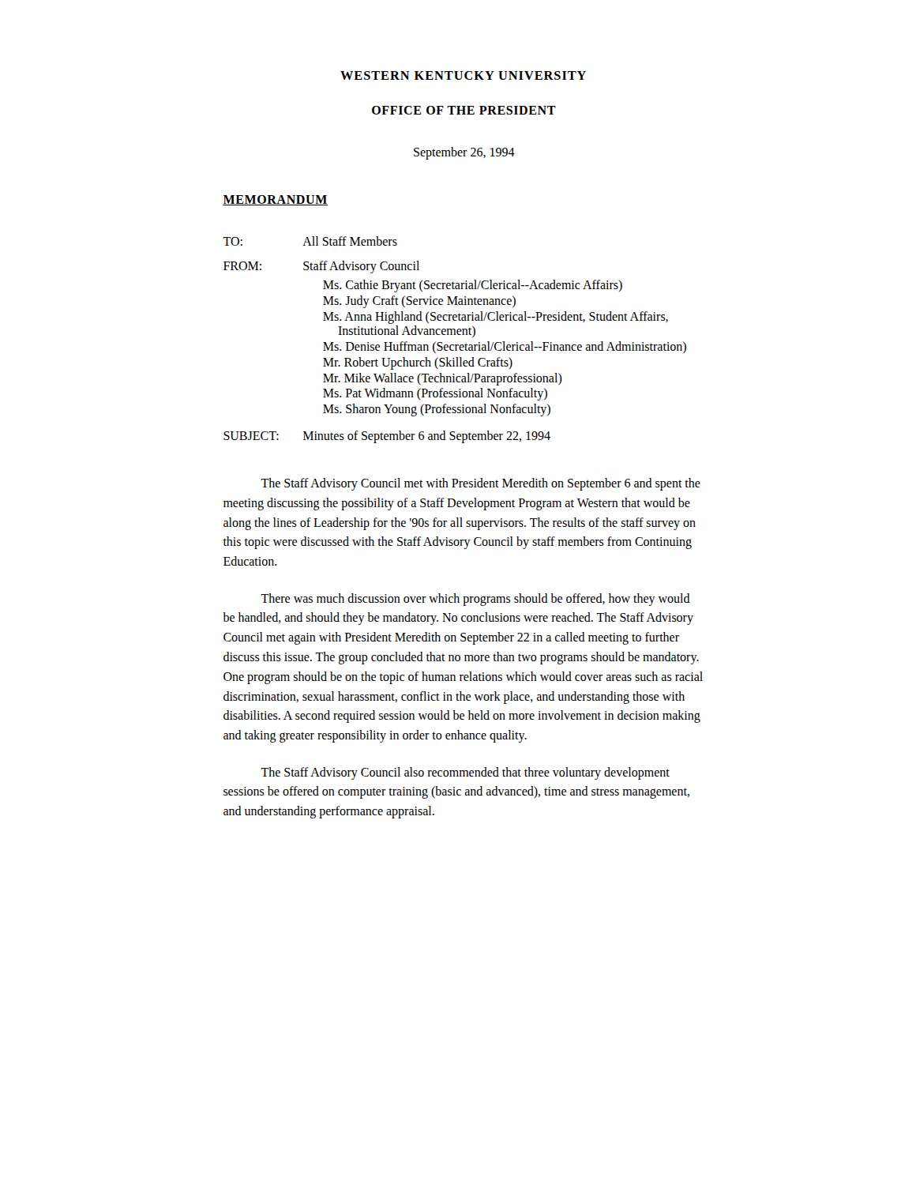WESTERN KENTUCKY UNIVERSITY
OFFICE OF THE PRESIDENT
September 26, 1994
MEMORANDUM
| TO: | All Staff Members |
| FROM: | Staff Advisory Council Ms. Cathie Bryant (Secretarial/Clerical--Academic Affairs) Ms. Judy Craft (Service Maintenance) Ms. Anna Highland (Secretarial/Clerical--President, Student Affairs, Institutional Advancement) Ms. Denise Huffman (Secretarial/Clerical--Finance and Administration) Mr. Robert Upchurch (Skilled Crafts) Mr. Mike Wallace (Technical/Paraprofessional) Ms. Pat Widmann (Professional Nonfaculty) Ms. Sharon Young (Professional Nonfaculty) |
| SUBJECT: | Minutes of September 6 and September 22, 1994 |
The Staff Advisory Council met with President Meredith on September 6 and spent the meeting discussing the possibility of a Staff Development Program at Western that would be along the lines of Leadership for the '90s for all supervisors. The results of the staff survey on this topic were discussed with the Staff Advisory Council by staff members from Continuing Education.
There was much discussion over which programs should be offered, how they would be handled, and should they be mandatory. No conclusions were reached. The Staff Advisory Council met again with President Meredith on September 22 in a called meeting to further discuss this issue. The group concluded that no more than two programs should be mandatory. One program should be on the topic of human relations which would cover areas such as racial discrimination, sexual harassment, conflict in the work place, and understanding those with disabilities. A second required session would be held on more involvement in decision making and taking greater responsibility in order to enhance quality.
The Staff Advisory Council also recommended that three voluntary development sessions be offered on computer training (basic and advanced), time and stress management, and understanding performance appraisal.